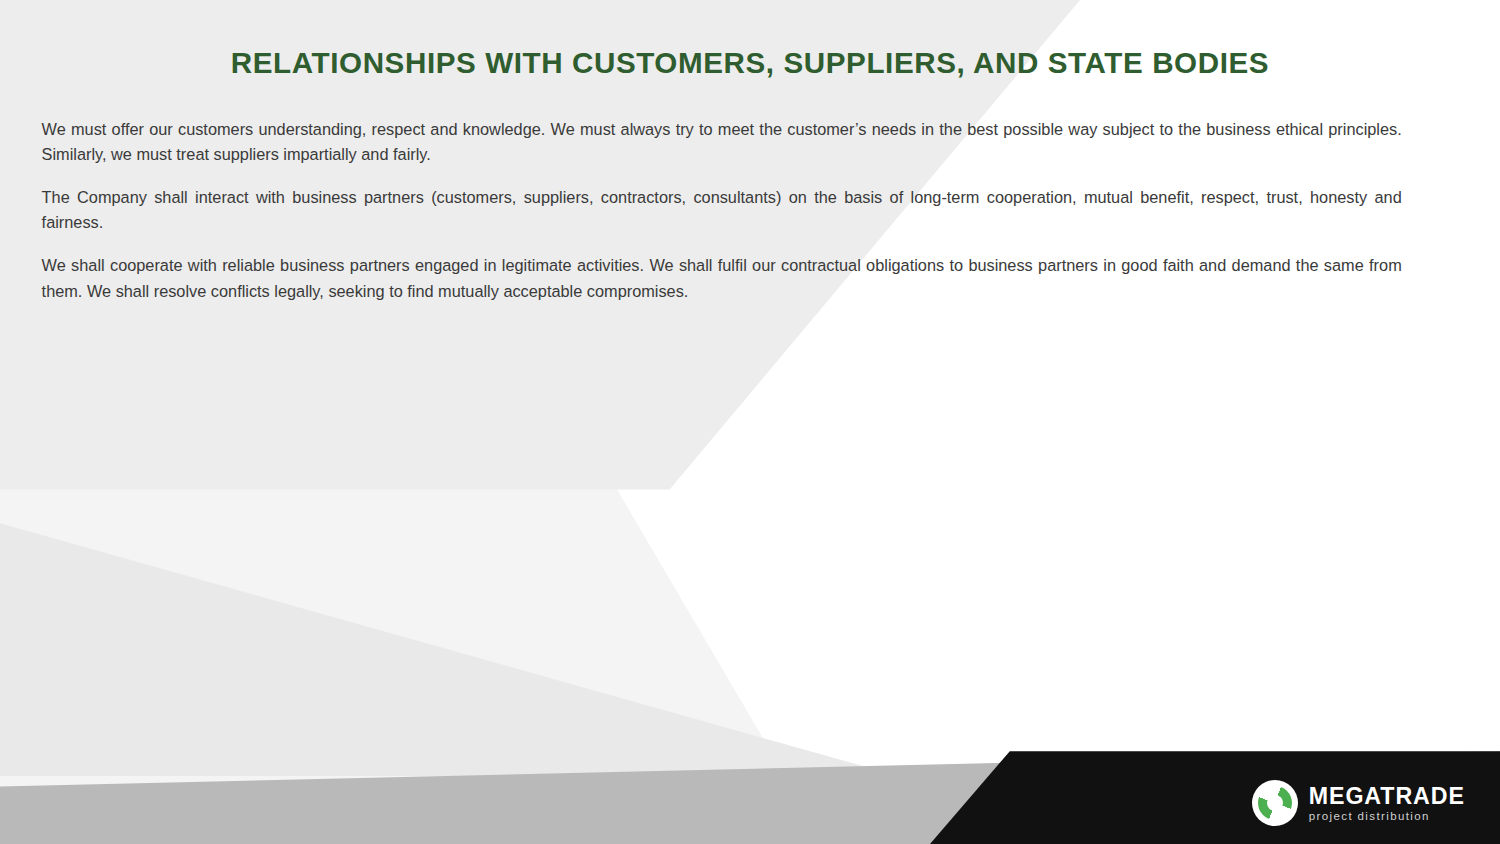Relationships with Customers, Suppliers, and State Bodies
We must offer our customers understanding, respect and knowledge. We must always try to meet the customer’s needs in the best possible way subject to the business ethical principles. Similarly, we must treat suppliers impartially and fairly.
The Company shall interact with business partners (customers, suppliers, contractors, consultants) on the basis of long-term cooperation, mutual benefit, respect, trust, honesty and fairness.
We shall cooperate with reliable business partners engaged in legitimate activities. We shall fulfil our contractual obligations to business partners in good faith and demand the same from them. We shall resolve conflicts legally, seeking to find mutually acceptable compromises.
MEGATRADE project distribution